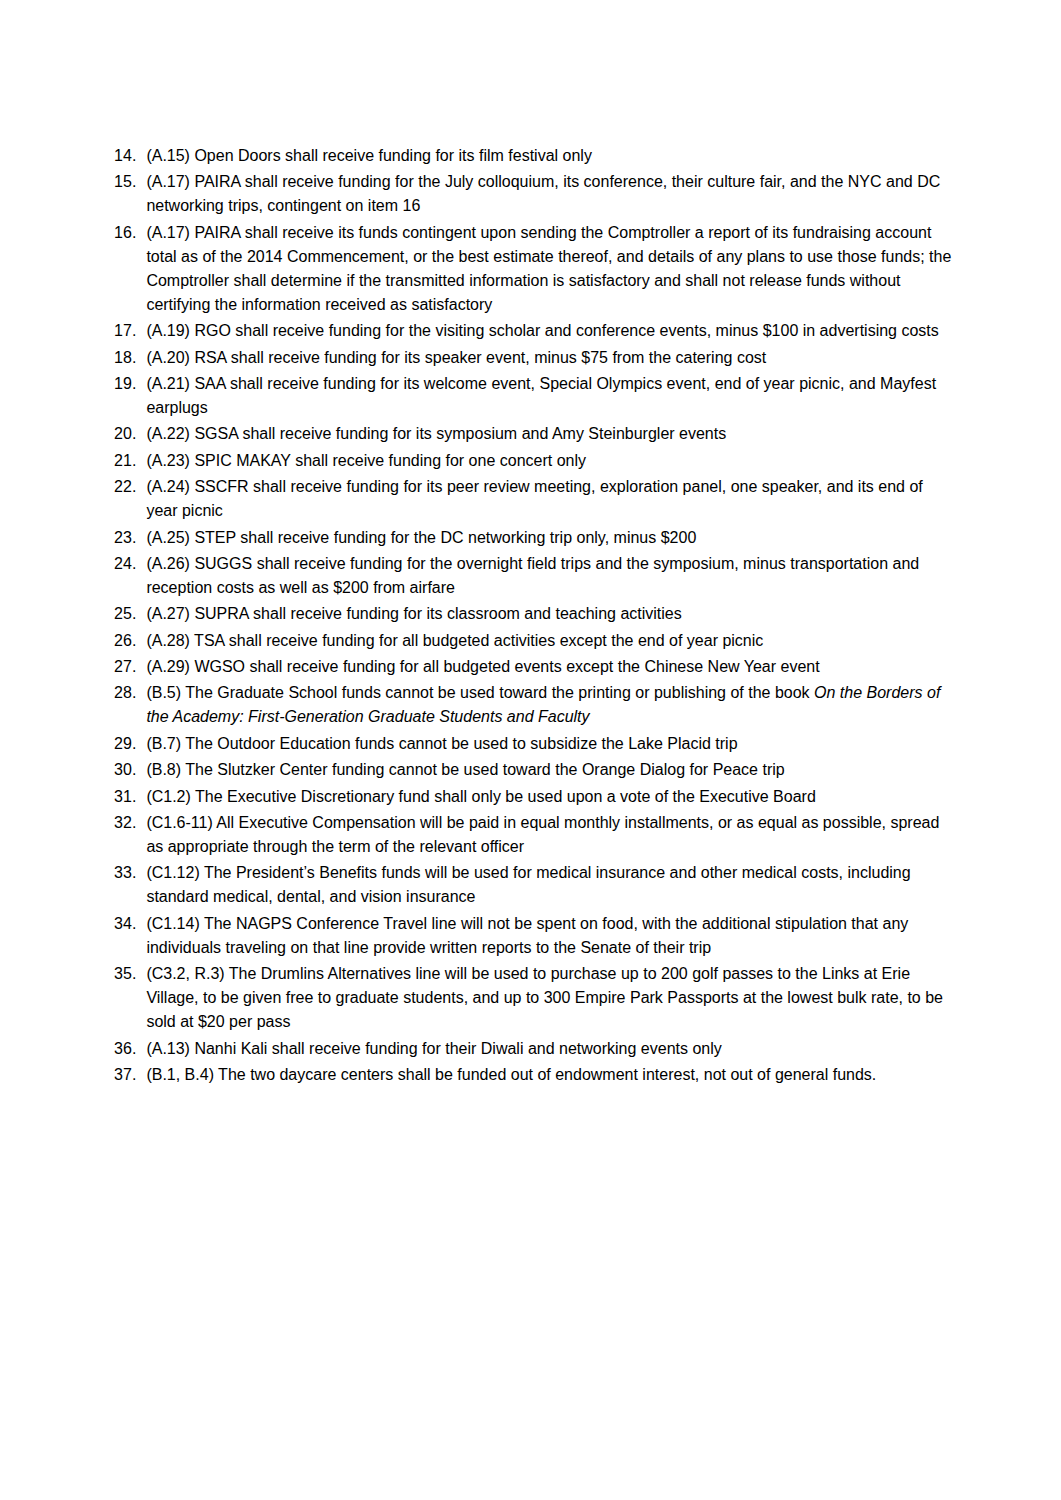(A.15) Open Doors shall receive funding for its film festival only
(A.17) PAIRA shall receive funding for the July colloquium, its conference, their culture fair, and the NYC and DC networking trips, contingent on item 16
(A.17) PAIRA shall receive its funds contingent upon sending the Comptroller a report of its fundraising account total as of the 2014 Commencement, or the best estimate thereof, and details of any plans to use those funds; the Comptroller shall determine if the transmitted information is satisfactory and shall not release funds without certifying the information received as satisfactory
(A.19) RGO shall receive funding for the visiting scholar and conference events, minus $100 in advertising costs
(A.20) RSA shall receive funding for its speaker event, minus $75 from the catering cost
(A.21) SAA shall receive funding for its welcome event, Special Olympics event, end of year picnic, and Mayfest earplugs
(A.22) SGSA shall receive funding for its symposium and Amy Steinburgler events
(A.23) SPIC MAKAY shall receive funding for one concert only
(A.24) SSCFR shall receive funding for its peer review meeting, exploration panel, one speaker, and its end of year picnic
(A.25) STEP shall receive funding for the DC networking trip only, minus $200
(A.26) SUGGS shall receive funding for the overnight field trips and the symposium, minus transportation and reception costs as well as $200 from airfare
(A.27) SUPRA shall receive funding for its classroom and teaching activities
(A.28) TSA shall receive funding for all budgeted activities except the end of year picnic
(A.29) WGSO shall receive funding for all budgeted events except the Chinese New Year event
(B.5) The Graduate School funds cannot be used toward the printing or publishing of the book On the Borders of the Academy: First-Generation Graduate Students and Faculty
(B.7) The Outdoor Education funds cannot be used to subsidize the Lake Placid trip
(B.8) The Slutzker Center funding cannot be used toward the Orange Dialog for Peace trip
(C1.2) The Executive Discretionary fund shall only be used upon a vote of the Executive Board
(C1.6-11) All Executive Compensation will be paid in equal monthly installments, or as equal as possible, spread as appropriate through the term of the relevant officer
(C1.12) The President’s Benefits funds will be used for medical insurance and other medical costs, including standard medical, dental, and vision insurance
(C1.14) The NAGPS Conference Travel line will not be spent on food, with the additional stipulation that any individuals traveling on that line provide written reports to the Senate of their trip
(C3.2, R.3) The Drumlins Alternatives line will be used to purchase up to 200 golf passes to the Links at Erie Village, to be given free to graduate students, and up to 300 Empire Park Passports at the lowest bulk rate, to be sold at $20 per pass
(A.13) Nanhi Kali shall receive funding for their Diwali and networking events only
(B.1, B.4) The two daycare centers shall be funded out of endowment interest, not out of general funds.